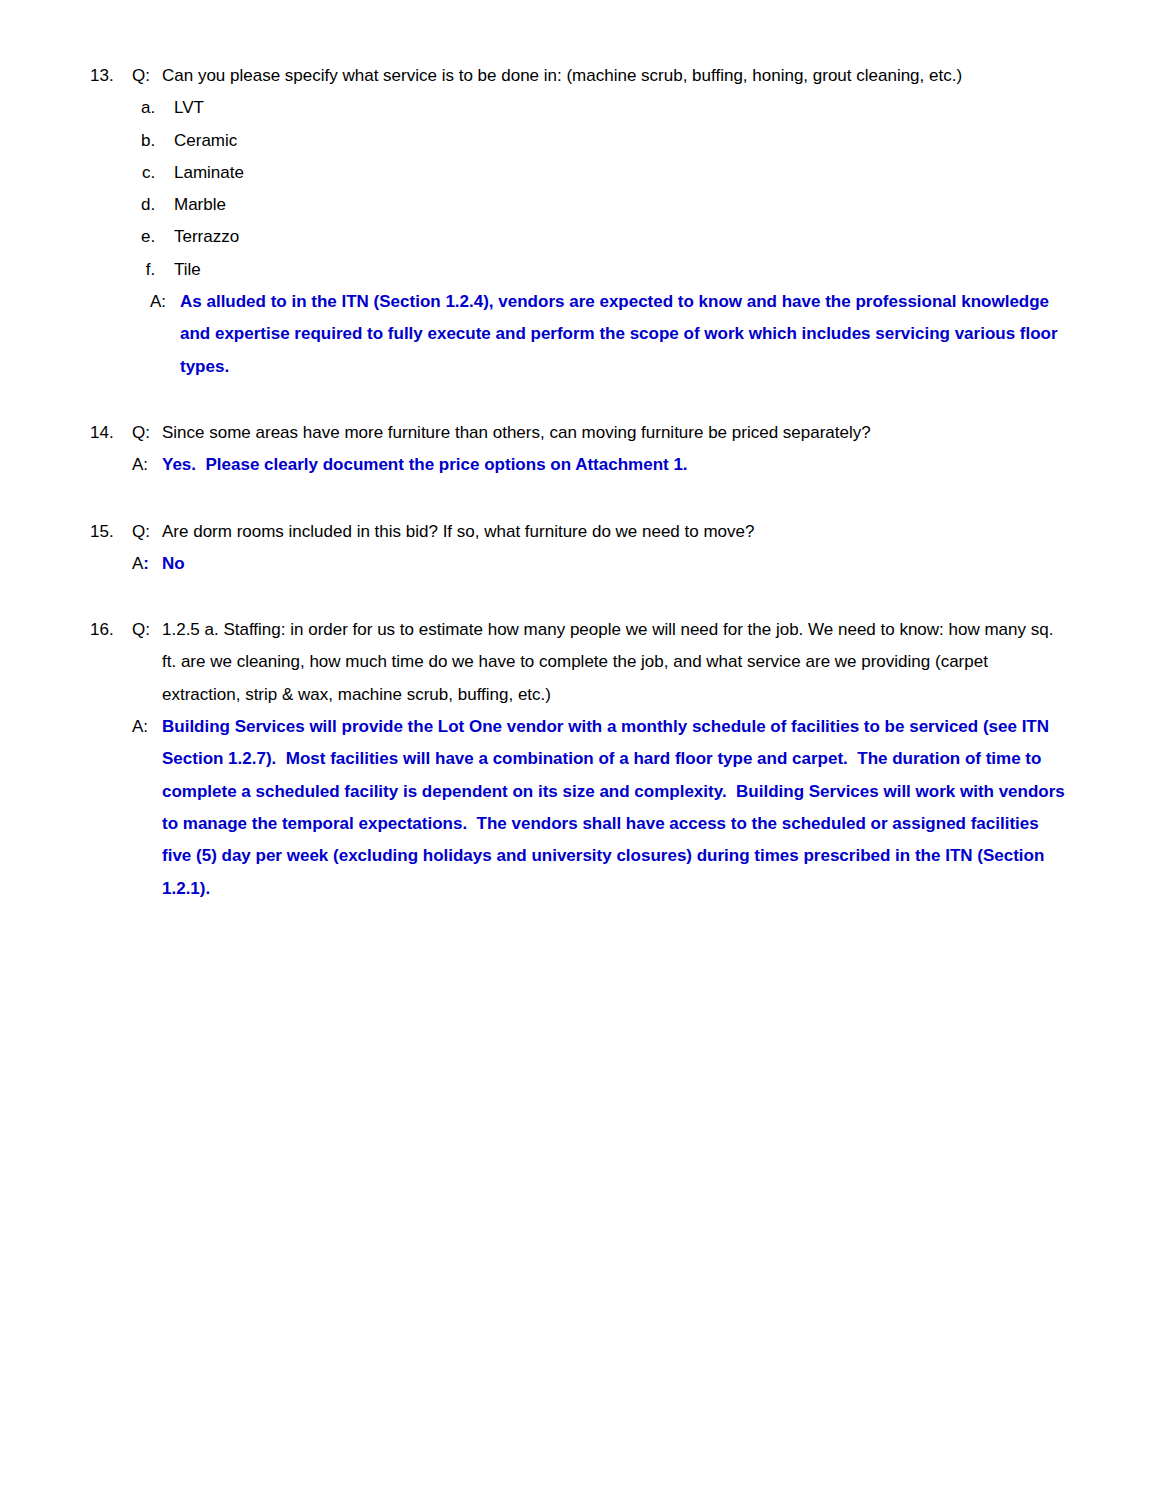13.
Q:
Can you please specify what service is to be done in: (machine scrub, buffing, honing, grout cleaning, etc.)
LVT
Ceramic
Laminate
Marble
Terrazzo
Tile
A:
As alluded to in the ITN (Section 1.2.4), vendors are expected to know and have the professional knowledge and expertise required to fully execute and perform the scope of work which includes servicing various floor types.
14.
Q:
Since some areas have more furniture than others, can moving furniture be priced separately?
A:
Yes. Please clearly document the price options on Attachment 1.
15.
Q:
Are dorm rooms included in this bid? If so, what furniture do we need to move?
A:
No
16.
Q:
1.2.5 a. Staffing: in order for us to estimate how many people we will need for the job. We need to know: how many sq. ft. are we cleaning, how much time do we have to complete the job, and what service are we providing (carpet extraction, strip & wax, machine scrub, buffing, etc.)
A:
Building Services will provide the Lot One vendor with a monthly schedule of facilities to be serviced (see ITN Section 1.2.7). Most facilities will have a combination of a hard floor type and carpet. The duration of time to complete a scheduled facility is dependent on its size and complexity. Building Services will work with vendors to manage the temporal expectations. The vendors shall have access to the scheduled or assigned facilities five (5) day per week (excluding holidays and university closures) during times prescribed in the ITN (Section 1.2.1).